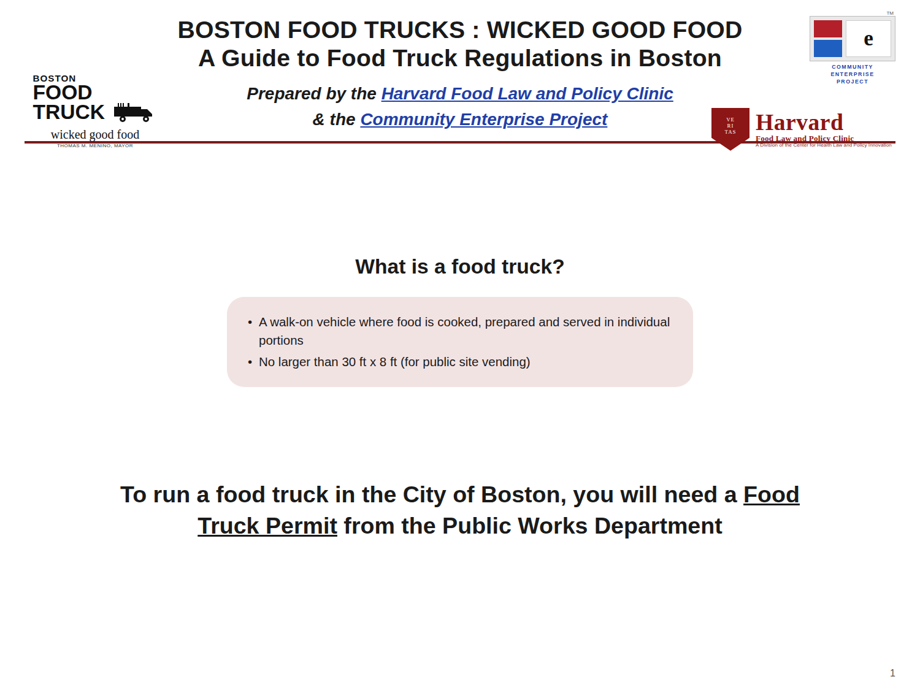BOSTON FOOD TRUCK
wicked good food THOMAS M. MENINO, MAYOR
TM
e
COMMUNITY
ENTERPRISE
PROJECT
VE
RI
TAS
Harvard
Food Law and Policy Clinic
A Division of the Center for Health Law and Policy Innovation
BOSTON FOOD TRUCKS : WICKED GOOD FOOD
A Guide to Food Truck Regulations in Boston
Prepared by the Harvard Food Law and Policy Clinic
& the Community Enterprise Project
What is a food truck?
A walk-on vehicle where food is cooked, prepared and served in individual portions
No larger than 30 ft x 8 ft (for public site vending)
To run a food truck in the City of Boston, you will need a Food Truck Permit from the Public Works Department
1